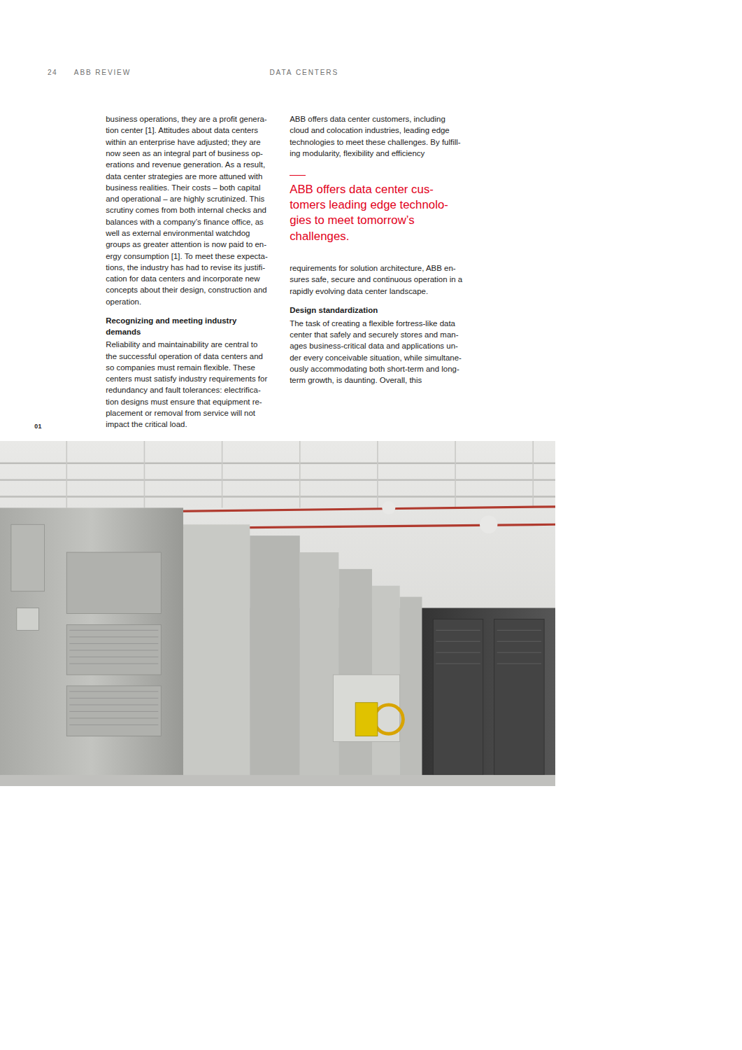24 ABB Review Data Centers
business operations, they are a profit generation center [1]. Attitudes about data centers within an enterprise have adjusted; they are now seen as an integral part of business operations and revenue generation. As a result, data center strategies are more attuned with business realities. Their costs – both capital and operational – are highly scrutinized. This scrutiny comes from both internal checks and balances with a company’s finance office, as well as external environmental watchdog groups as greater attention is now paid to energy consumption [1]. To meet these expectations, the industry has had to revise its justification for data centers and incorporate new concepts about their design, construction and operation.
Recognizing and meeting industry demands
Reliability and maintainability are central to the successful operation of data centers and so companies must remain flexible. These centers must satisfy industry requirements for redundancy and fault tolerances: electrification designs must ensure that equipment replacement or removal from service will not impact the critical load.
ABB offers data center customers, including cloud and colocation industries, leading edge technologies to meet these challenges. By fulfilling modularity, flexibility and efficiency
ABB offers data center customers leading edge technologies to meet tomorrow’s challenges.
requirements for solution architecture, ABB ensures safe, secure and continuous operation in a rapidly evolving data center landscape.
Design standardization
The task of creating a flexible fortress-like data center that safely and securely stores and manages business-critical data and applications under every conceivable situation, while simultaneously accommodating both short-term and long-term growth, is daunting. Overall, this
01